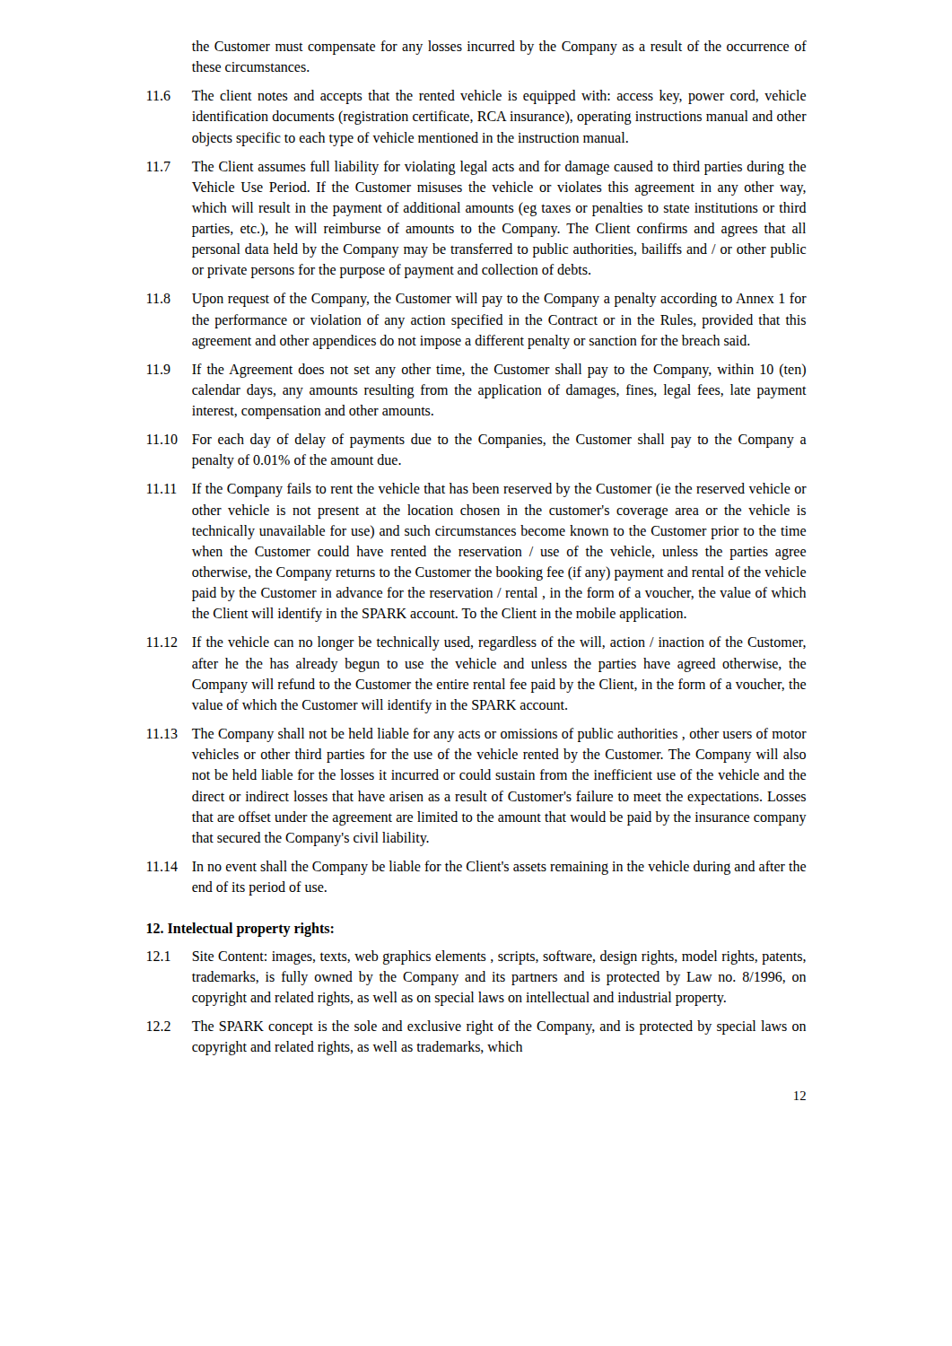the Customer must compensate for any losses incurred by the Company as a result of the occurrence of these circumstances.
11.6 The client notes and accepts that the rented vehicle is equipped with: access key, power cord, vehicle identification documents (registration certificate, RCA insurance), operating instructions manual and other objects specific to each type of vehicle mentioned in the instruction manual.
11.7 The Client assumes full liability for violating legal acts and for damage caused to third parties during the Vehicle Use Period. If the Customer misuses the vehicle or violates this agreement in any other way, which will result in the payment of additional amounts (eg taxes or penalties to state institutions or third parties, etc.), he will reimburse of amounts to the Company. The Client confirms and agrees that all personal data held by the Company may be transferred to public authorities, bailiffs and / or other public or private persons for the purpose of payment and collection of debts.
11.8 Upon request of the Company, the Customer will pay to the Company a penalty according to Annex 1 for the performance or violation of any action specified in the Contract or in the Rules, provided that this agreement and other appendices do not impose a different penalty or sanction for the breach said.
11.9 If the Agreement does not set any other time, the Customer shall pay to the Company, within 10 (ten) calendar days, any amounts resulting from the application of damages, fines, legal fees, late payment interest, compensation and other amounts.
11.10 For each day of delay of payments due to the Companies, the Customer shall pay to the Company a penalty of 0.01% of the amount due.
11.11 If the Company fails to rent the vehicle that has been reserved by the Customer (ie the reserved vehicle or other vehicle is not present at the location chosen in the customer's coverage area or the vehicle is technically unavailable for use) and such circumstances become known to the Customer prior to the time when the Customer could have rented the reservation / use of the vehicle, unless the parties agree otherwise, the Company returns to the Customer the booking fee (if any) payment and rental of the vehicle paid by the Customer in advance for the reservation / rental , in the form of a voucher, the value of which the Client will identify in the SPARK account. To the Client in the mobile application.
11.12 If the vehicle can no longer be technically used, regardless of the will, action / inaction of the Customer, after he the has already begun to use the vehicle and unless the parties have agreed otherwise, the Company will refund to the Customer the entire rental fee paid by the Client, in the form of a voucher, the value of which the Customer will identify in the SPARK account.
11.13 The Company shall not be held liable for any acts or omissions of public authorities , other users of motor vehicles or other third parties for the use of the vehicle rented by the Customer. The Company will also not be held liable for the losses it incurred or could sustain from the inefficient use of the vehicle and the direct or indirect losses that have arisen as a result of Customer's failure to meet the expectations. Losses that are offset under the agreement are limited to the amount that would be paid by the insurance company that secured the Company's civil liability.
11.14 In no event shall the Company be liable for the Client's assets remaining in the vehicle during and after the end of its period of use.
12. Intelectual property rights:
12.1 Site Content: images, texts, web graphics elements , scripts, software, design rights, model rights, patents, trademarks, is fully owned by the Company and its partners and is protected by Law no. 8/1996, on copyright and related rights, as well as on special laws on intellectual and industrial property.
12.2 The SPARK concept is the sole and exclusive right of the Company, and is protected by special laws on copyright and related rights, as well as trademarks, which
12